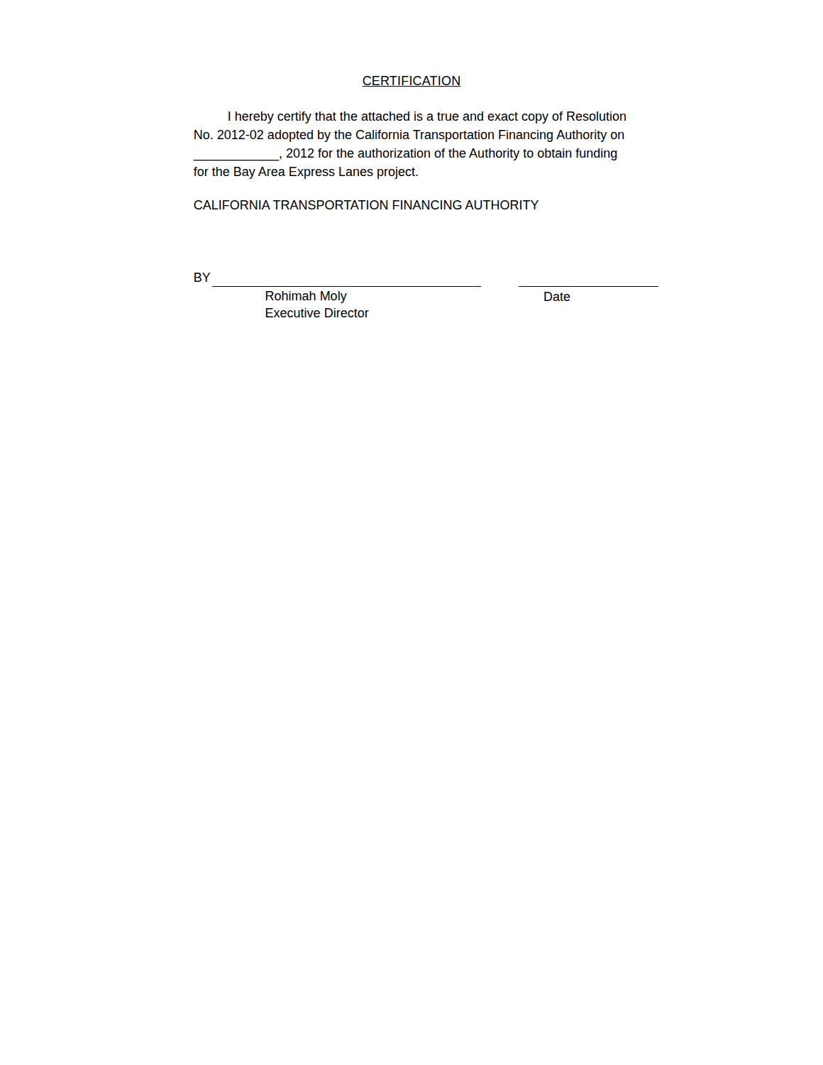CERTIFICATION
I hereby certify that the attached is a true and exact copy of Resolution No. 2012-02 adopted by the California Transportation Financing Authority on ____________, 2012 for the authorization of the Authority to obtain funding for the Bay Area Express Lanes project.
CALIFORNIA TRANSPORTATION FINANCING AUTHORITY
BY
Rohimah Moly
Executive Director
Date